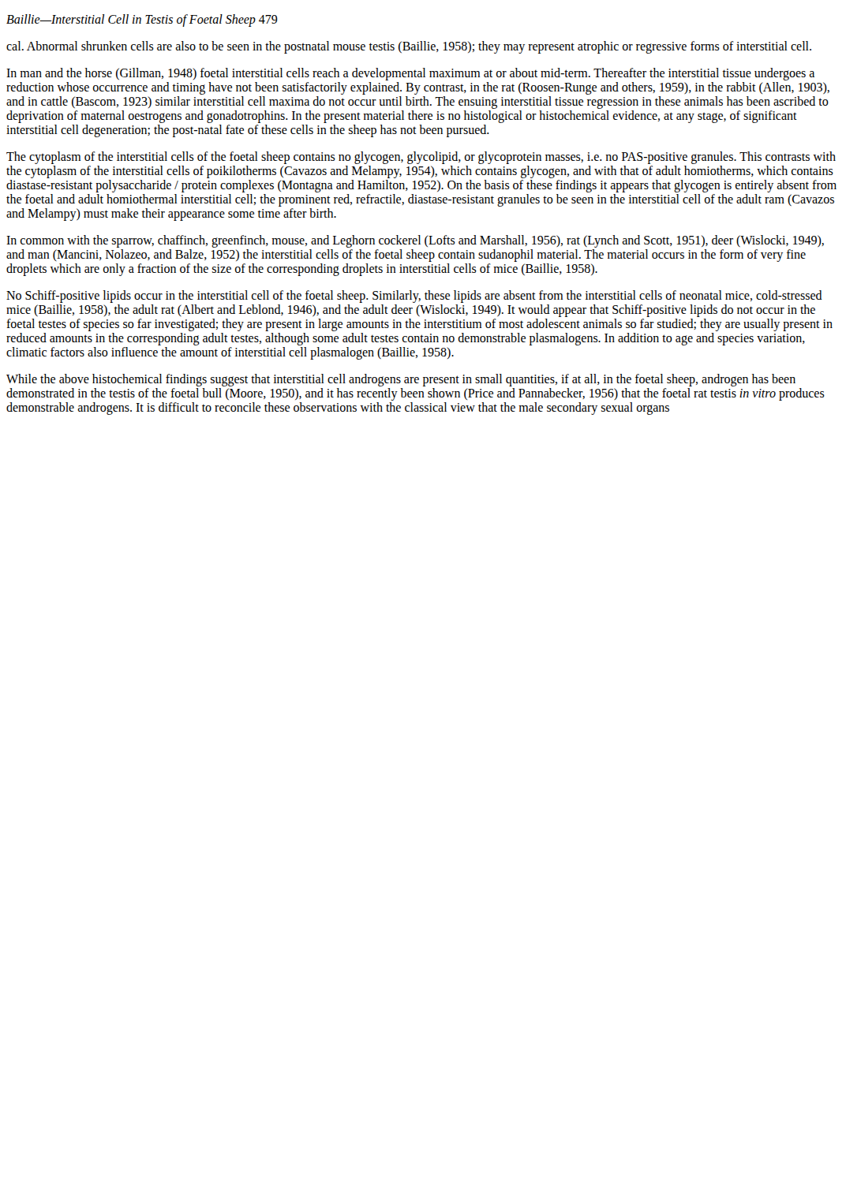Baillie—Interstitial Cell in Testis of Foetal Sheep 479
cal. Abnormal shrunken cells are also to be seen in the postnatal mouse testis (Baillie, 1958); they may represent atrophic or regressive forms of interstitial cell.
In man and the horse (Gillman, 1948) foetal interstitial cells reach a developmental maximum at or about mid-term. Thereafter the interstitial tissue undergoes a reduction whose occurrence and timing have not been satisfactorily explained. By contrast, in the rat (Roosen-Runge and others, 1959), in the rabbit (Allen, 1903), and in cattle (Bascom, 1923) similar interstitial cell maxima do not occur until birth. The ensuing interstitial tissue regression in these animals has been ascribed to deprivation of maternal oestrogens and gonadotrophins. In the present material there is no histological or histochemical evidence, at any stage, of significant interstitial cell degeneration; the post-natal fate of these cells in the sheep has not been pursued.
The cytoplasm of the interstitial cells of the foetal sheep contains no glycogen, glycolipid, or glycoprotein masses, i.e. no PAS-positive granules. This contrasts with the cytoplasm of the interstitial cells of poikilotherms (Cavazos and Melampy, 1954), which contains glycogen, and with that of adult homiotherms, which contains diastase-resistant polysaccharide / protein complexes (Montagna and Hamilton, 1952). On the basis of these findings it appears that glycogen is entirely absent from the foetal and adult homiothermal interstitial cell; the prominent red, refractile, diastase-resistant granules to be seen in the interstitial cell of the adult ram (Cavazos and Melampy) must make their appearance some time after birth.
In common with the sparrow, chaffinch, greenfinch, mouse, and Leghorn cockerel (Lofts and Marshall, 1956), rat (Lynch and Scott, 1951), deer (Wislocki, 1949), and man (Mancini, Nolazeo, and Balze, 1952) the interstitial cells of the foetal sheep contain sudanophil material. The material occurs in the form of very fine droplets which are only a fraction of the size of the corresponding droplets in interstitial cells of mice (Baillie, 1958).
No Schiff-positive lipids occur in the interstitial cell of the foetal sheep. Similarly, these lipids are absent from the interstitial cells of neonatal mice, cold-stressed mice (Baillie, 1958), the adult rat (Albert and Leblond, 1946), and the adult deer (Wislocki, 1949). It would appear that Schiff-positive lipids do not occur in the foetal testes of species so far investigated; they are present in large amounts in the interstitium of most adolescent animals so far studied; they are usually present in reduced amounts in the corresponding adult testes, although some adult testes contain no demonstrable plasmalogens. In addition to age and species variation, climatic factors also influence the amount of interstitial cell plasmalogen (Baillie, 1958).
While the above histochemical findings suggest that interstitial cell androgens are present in small quantities, if at all, in the foetal sheep, androgen has been demonstrated in the testis of the foetal bull (Moore, 1950), and it has recently been shown (Price and Pannabecker, 1956) that the foetal rat testis in vitro produces demonstrable androgens. It is difficult to reconcile these observations with the classical view that the male secondary sexual organs